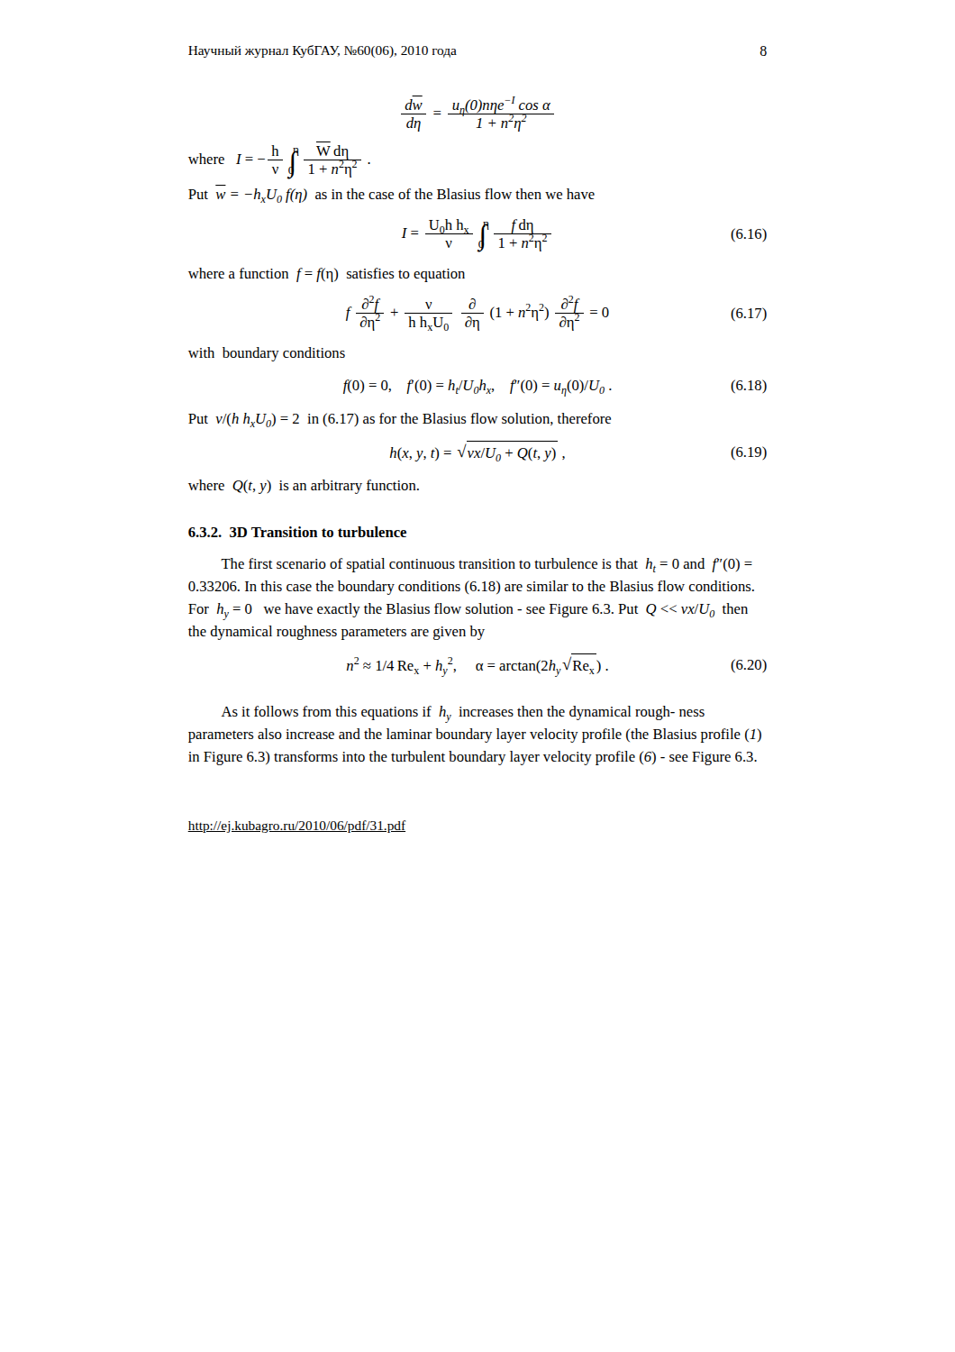Научный журнал КубГАУ, №60(06), 2010 года
8
dw dη = uη(0)nηe−I cos α 1 + n2η2
where I = −hν ∫η 0 W dη 1 + n2η2 .
Put w = −hxU0 f(η) as in the case of the Blasius flow then we have
I = U0h hx ν ∫η 0 f dη 1 + n2η2
(6.16)
where a function f = f(η) satisfies to equation
f ∂2f∂η2 + νh hxU0 ∂∂η (1 + n2η2) ∂2f∂η2 = 0
(6.17)
with boundary conditions
f(0) = 0, f′(0) = ht/U0hx, f″(0) = uη(0)/U0 .
(6.18)
Put ν/(h hxU0) = 2 in (6.17) as for the Blasius flow solution, therefore
h(x, y, t) = νx/U0 + Q(t, y) ,
(6.19)
where Q(t, y) is an arbitrary function.
6.3.2. 3D Transition to turbulence
The first scenario of spatial continuous transition to turbulence is that ht = 0 and f″(0) = 0.33206. In this case the boundary conditions (6.18) are similar to the Blasius flow conditions. For hy = 0 we have exactly the Blasius flow solution - see Figure 6.3. Put Q << νx/U0 then the dynamical roughness parameters are given by
n2 ≈ 1/4 Rex + hy2, α = arctan(2hy Rex) .
(6.20)
As it follows from this equations if hy increases then the dynamical rough- ness parameters also increase and the laminar boundary layer velocity profile (the Blasius profile (1) in Figure 6.3) transforms into the turbulent boundary layer velocity profile (6) - see Figure 6.3.
http://ej.kubagro.ru/2010/06/pdf/31.pdf